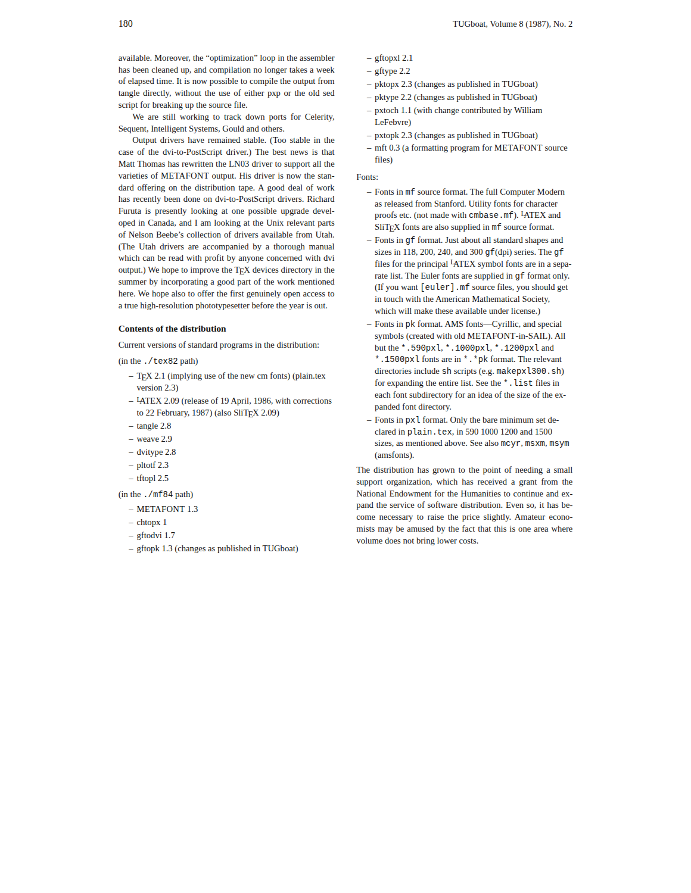180 TUGboat, Volume 8 (1987), No. 2
available. Moreover, the “optimization” loop in the assembler has been cleaned up, and compilation no longer takes a week of elapsed time. It is now possible to compile the output from tangle directly, without the use of either pxp or the old sed script for breaking up the source file.
We are still working to track down ports for Celerity, Sequent, Intelligent Systems, Gould and others.
Output drivers have remained stable. (Too stable in the case of the dvi-to-PostScript driver.) The best news is that Matt Thomas has rewritten the LN03 driver to support all the varieties of METAFONT output. His driver is now the standard offering on the distribution tape. A good deal of work has recently been done on dvi-to-PostScript drivers. Richard Furuta is presently looking at one possible upgrade developed in Canada, and I am looking at the Unix relevant parts of Nelson Beebe’s collection of drivers available from Utah. (The Utah drivers are accompanied by a thorough manual which can be read with profit by anyone concerned with dvi output.) We hope to improve the TEX devices directory in the summer by incorporating a good part of the work mentioned here. We hope also to offer the first genuinely open access to a true high-resolution phototypesetter before the year is out.
Contents of the distribution
Current versions of standard programs in the distribution:
(in the ./tex82 path)
TEX 2.1 (implying use of the new cm fonts) (plain.tex version 2.3)
LATEX 2.09 (release of 19 April, 1986, with corrections to 22 February, 1987) (also SliTEX 2.09)
tangle 2.8
weave 2.9
dvitype 2.8
pltotf 2.3
tftopl 2.5
(in the ./mf84 path)
METAFONT 1.3
chtopx 1
gftodvi 1.7
gftopk 1.3 (changes as published in TUGboat)
gftopxl 2.1
gftype 2.2
pktopx 2.3 (changes as published in TUGboat)
pktype 2.2 (changes as published in TUGboat)
pxtoch 1.1 (with change contributed by William LeFebvre)
pxtopk 2.3 (changes as published in TUGboat)
mft 0.3 (a formatting program for METAFONT source files)
Fonts:
Fonts in mf source format. The full Computer Modern as released from Stanford. Utility fonts for character proofs etc. (not made with cmbase.mf). LATEX and SliTEX fonts are also supplied in mf source format.
Fonts in gf format. Just about all standard shapes and sizes in 118, 200, 240, and 300 gf(dpi) series. The gf files for the principal LATEX symbol fonts are in a separate list. The Euler fonts are supplied in gf format only. (If you want [euler].mf source files, you should get in touch with the American Mathematical Society, which will make these available under license.)
Fonts in pk format. AMS fonts—Cyrillic, and special symbols (created with old METAFONT-in-SAIL). All but the *.590pxl, *.1000pxl, *.1200pxl and *.1500pxl fonts are in *.*pk format. The relevant directories include sh scripts (e.g. makepxl300.sh) for expanding the entire list. See the *.list files in each font subdirectory for an idea of the size of the expanded font directory.
Fonts in pxl format. Only the bare minimum set declared in plain.tex, in 590 1000 1200 and 1500 sizes, as mentioned above. See also mcyr, msxm, msym (amsfonts).
The distribution has grown to the point of needing a small support organization, which has received a grant from the National Endowment for the Humanities to continue and expand the service of software distribution. Even so, it has become necessary to raise the price slightly. Amateur economists may be amused by the fact that this is one area where volume does not bring lower costs.